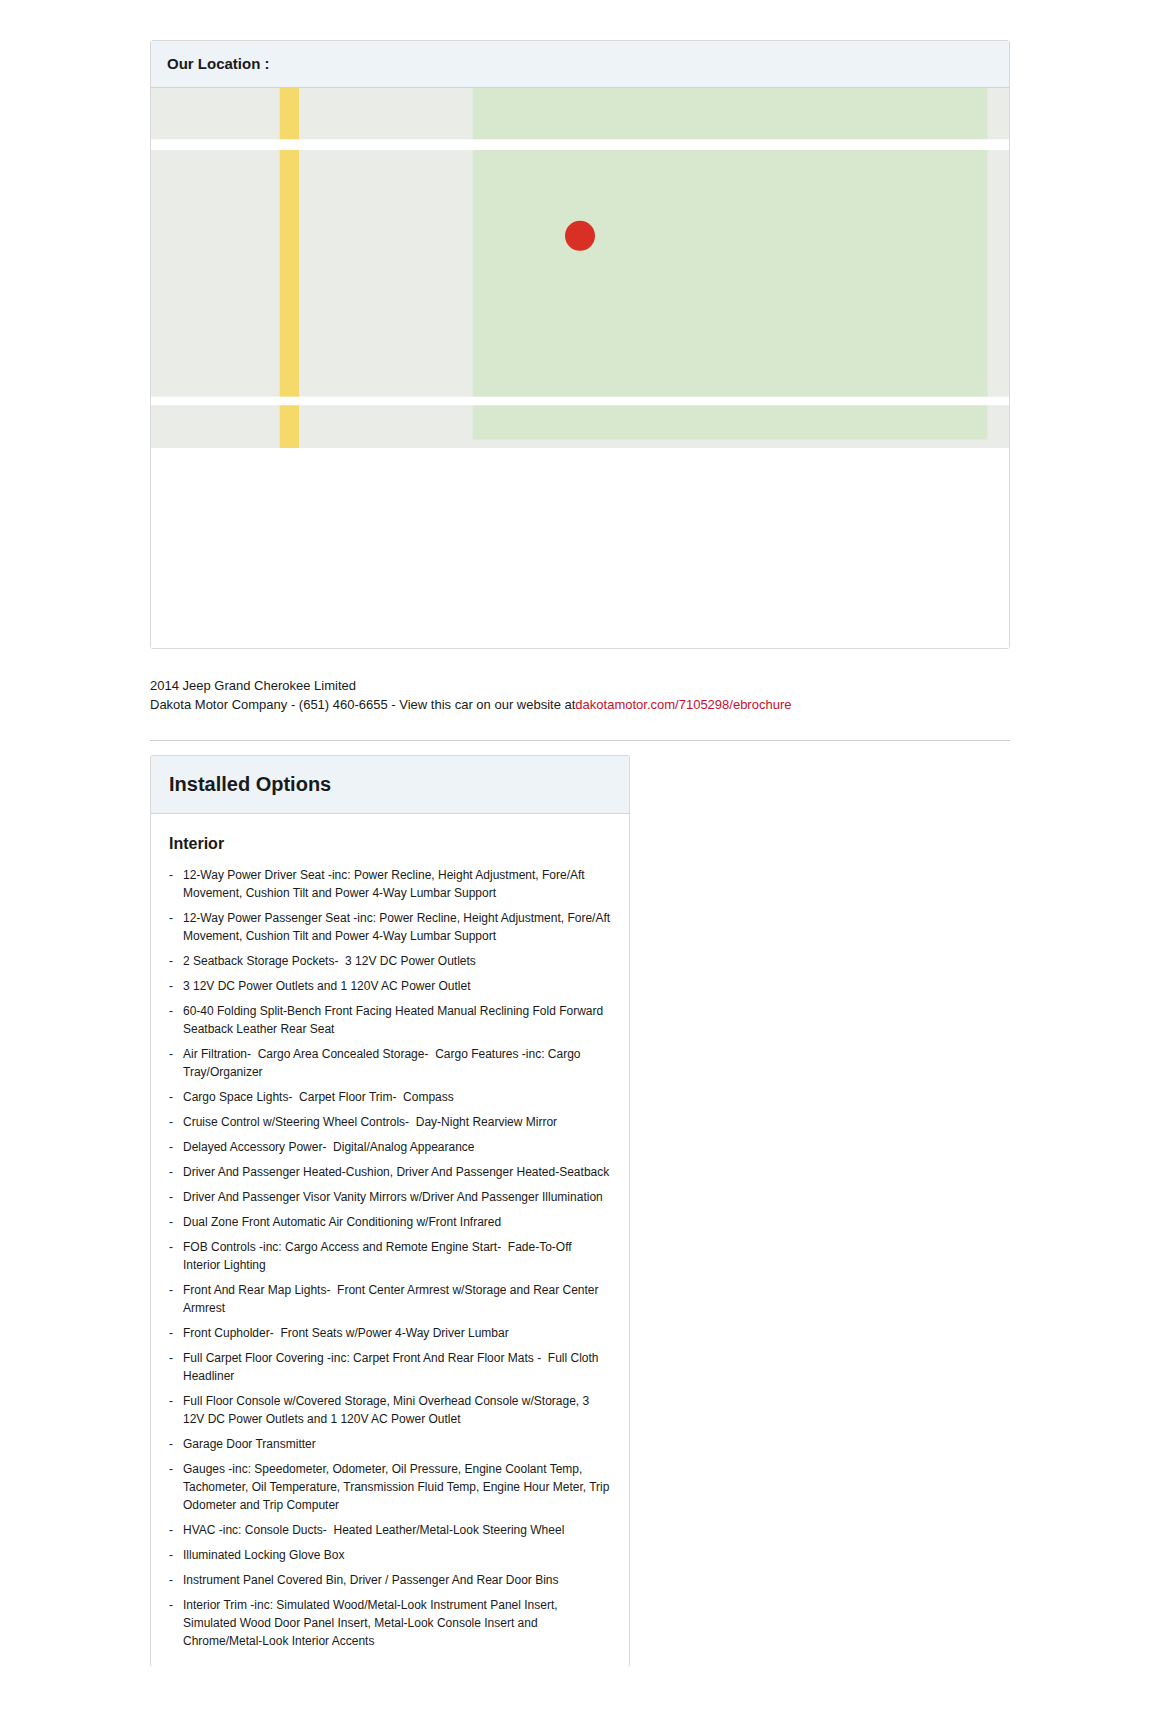Our Location :
2014 Jeep Grand Cherokee Limited
Dakota Motor Company - (651) 460-6655 - View this car on our website atdakotamotor.com/7105298/ebrochure
Installed Options
Interior
12-Way Power Driver Seat -inc: Power Recline, Height Adjustment, Fore/Aft Movement, Cushion Tilt and Power 4-Way Lumbar Support
12-Way Power Passenger Seat -inc: Power Recline, Height Adjustment, Fore/Aft Movement, Cushion Tilt and Power 4-Way Lumbar Support
2 Seatback Storage Pockets- 3 12V DC Power Outlets
3 12V DC Power Outlets and 1 120V AC Power Outlet
60-40 Folding Split-Bench Front Facing Heated Manual Reclining Fold Forward Seatback Leather Rear Seat
Air Filtration- Cargo Area Concealed Storage- Cargo Features -inc: Cargo Tray/Organizer
Cargo Space Lights- Carpet Floor Trim- Compass
Cruise Control w/Steering Wheel Controls- Day-Night Rearview Mirror
Delayed Accessory Power- Digital/Analog Appearance
Driver And Passenger Heated-Cushion, Driver And Passenger Heated-Seatback
Driver And Passenger Visor Vanity Mirrors w/Driver And Passenger Illumination
Dual Zone Front Automatic Air Conditioning w/Front Infrared
FOB Controls -inc: Cargo Access and Remote Engine Start- Fade-To-Off Interior Lighting
Front And Rear Map Lights- Front Center Armrest w/Storage and Rear Center Armrest
Front Cupholder- Front Seats w/Power 4-Way Driver Lumbar
Full Carpet Floor Covering -inc: Carpet Front And Rear Floor Mats - Full Cloth Headliner
Full Floor Console w/Covered Storage, Mini Overhead Console w/Storage, 3 12V DC Power Outlets and 1 120V AC Power Outlet
Garage Door Transmitter
Gauges -inc: Speedometer, Odometer, Oil Pressure, Engine Coolant Temp, Tachometer, Oil Temperature, Transmission Fluid Temp, Engine Hour Meter, Trip Odometer and Trip Computer
HVAC -inc: Console Ducts- Heated Leather/Metal-Look Steering Wheel
Illuminated Locking Glove Box
Instrument Panel Covered Bin, Driver / Passenger And Rear Door Bins
Interior Trim -inc: Simulated Wood/Metal-Look Instrument Panel Insert, Simulated Wood Door Panel Insert, Metal-Look Console Insert and Chrome/Metal-Look Interior Accents